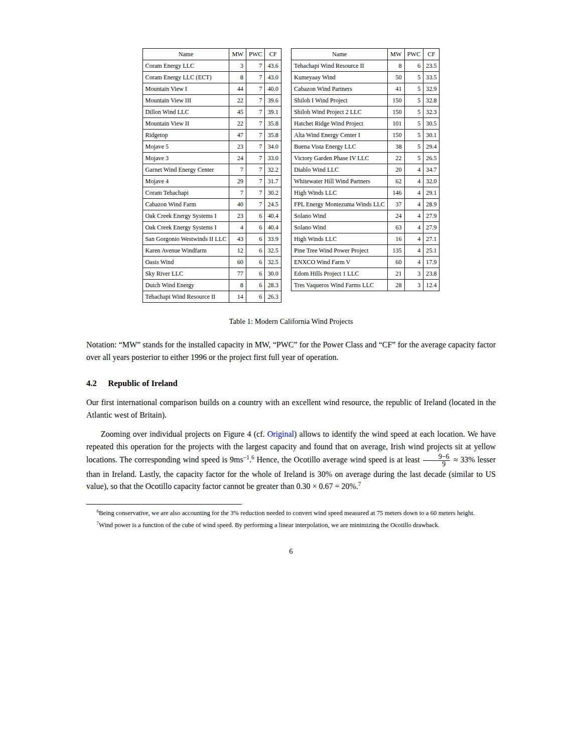| Name | MW | PWC | CF |
| --- | --- | --- | --- |
| Coram Energy LLC | 3 | 7 | 43.6 |
| Coram Energy LLC (ECT) | 8 | 7 | 43.0 |
| Mountain View I | 44 | 7 | 40.0 |
| Mountain View III | 22 | 7 | 39.6 |
| Dillon Wind LLC | 45 | 7 | 39.1 |
| Mountain View II | 22 | 7 | 35.8 |
| Ridgetop | 47 | 7 | 35.8 |
| Mojave 5 | 23 | 7 | 34.0 |
| Mojave 3 | 24 | 7 | 33.0 |
| Garnet Wind Energy Center | 7 | 7 | 32.2 |
| Mojave 4 | 29 | 7 | 31.7 |
| Coram Tehachapi | 7 | 7 | 30.2 |
| Cabazon Wind Farm | 40 | 7 | 24.5 |
| Oak Creek Energy Systems I | 23 | 6 | 40.4 |
| Oak Creek Energy Systems I | 4 | 6 | 40.4 |
| San Gorgonio Westwinds II LLC | 43 | 6 | 33.9 |
| Karen Avenue Windfarm | 12 | 6 | 32.5 |
| Oasis Wind | 60 | 6 | 32.5 |
| Sky River LLC | 77 | 6 | 30.0 |
| Dutch Wind Energy | 8 | 6 | 28.3 |
| Tehachapi Wind Resource II | 14 | 6 | 26.3 |
| Name | MW | PWC | CF |
| --- | --- | --- | --- |
| Tehachapi Wind Resource II | 8 | 6 | 23.5 |
| Kumeyaay Wind | 50 | 5 | 33.5 |
| Cabazon Wind Partners | 41 | 5 | 32.9 |
| Shiloh I Wind Project | 150 | 5 | 32.8 |
| Shiloh Wind Project 2 LLC | 150 | 5 | 32.3 |
| Hatchet Ridge Wind Project | 101 | 5 | 30.5 |
| Alta Wind Energy Center I | 150 | 5 | 30.1 |
| Buena Vista Energy LLC | 38 | 5 | 29.4 |
| Victory Garden Phase IV LLC | 22 | 5 | 26.5 |
| Diablo Wind LLC | 20 | 4 | 34.7 |
| Whitewater Hill Wind Partners | 62 | 4 | 32.0 |
| High Winds LLC | 146 | 4 | 29.1 |
| FPL Energy Montezuma Winds LLC | 37 | 4 | 28.9 |
| Solano Wind | 24 | 4 | 27.9 |
| Solano Wind | 63 | 4 | 27.9 |
| High Winds LLC | 16 | 4 | 27.1 |
| Pine Tree Wind Power Project | 135 | 4 | 25.1 |
| ENXCO Wind Farm V | 60 | 4 | 17.9 |
| Edom Hills Project 1 LLC | 21 | 3 | 23.8 |
| Tres Vaqueros Wind Farms LLC | 28 | 3 | 12.4 |
Table 1: Modern California Wind Projects
Notation: “MW” stands for the installed capacity in MW, “PWC” for the Power Class and “CF” for the average capacity factor over all years posterior to either 1996 or the project first full year of operation.
4.2 Republic of Ireland
Our first international comparison builds on a country with an excellent wind resource, the republic of Ireland (located in the Atlantic west of Britain).
Zooming over individual projects on Figure 4 (cf. Original) allows to identify the wind speed at each location. We have repeated this operation for the projects with the largest capacity and found that on average, Irish wind projects sit at yellow locations. The corresponding wind speed is 9ms−1.6 Hence, the Ocotillo average wind speed is at least 9−69 ≈ 33% lesser than in Ireland. Lastly, the capacity factor for the whole of Ireland is 30% on average during the last decade (similar to US value), so that the Ocotillo capacity factor cannot be greater than 0.30 × 0.67 = 20%.7
6Being conservative, we are also accounting for the 3% reduction needed to convert wind speed measured at 75 meters down to a 60 meters height.
7Wind power is a function of the cube of wind speed. By performing a linear interpolation, we are minimizing the Ocotillo drawback.
6